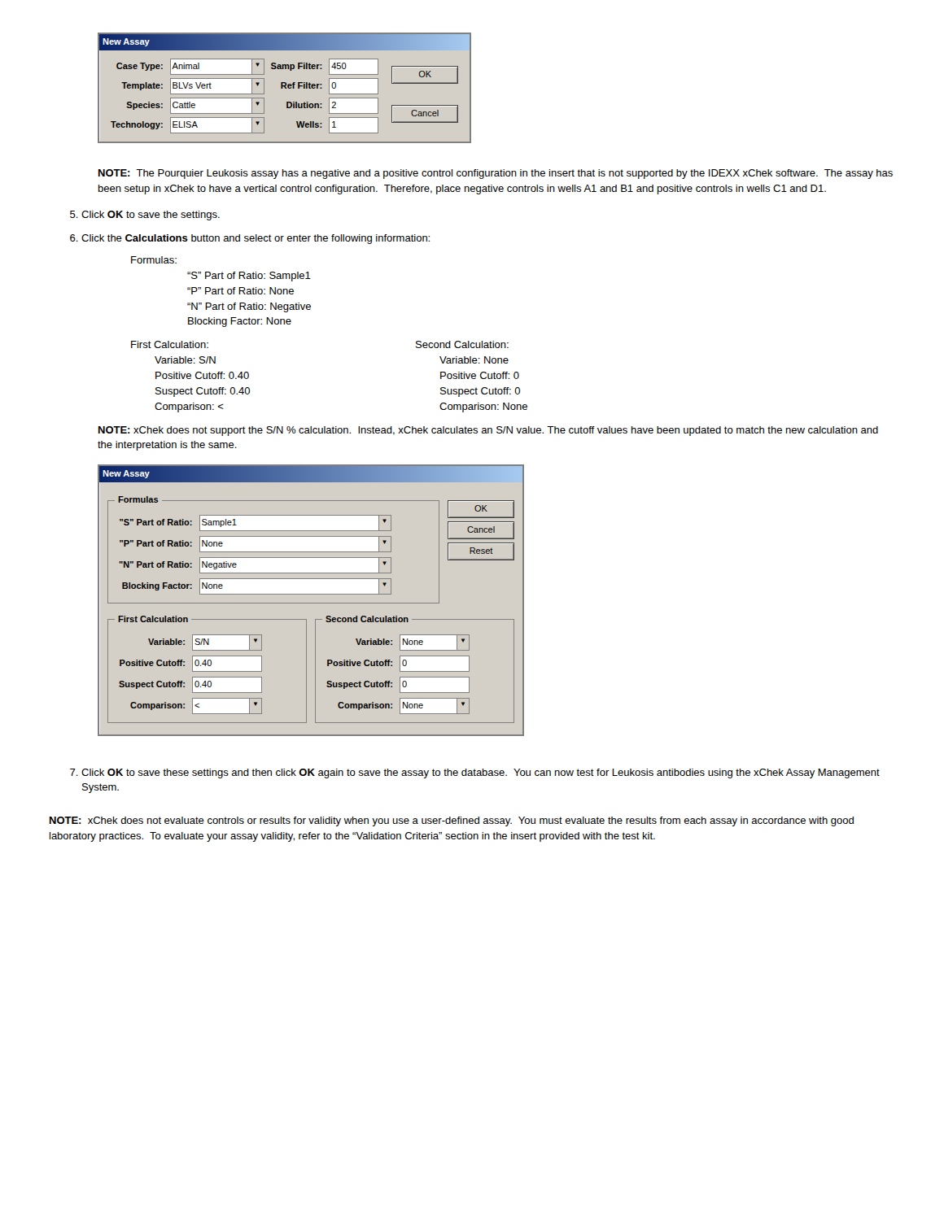New Assay
| Case Type: | Animal ▼ | Samp Filter: | 450 | OK |
| Template: | BLVs Vert ▼ | Ref Filter: | 0 |
| Species: | Cattle ▼ | Dilution: | 2 | Cancel |
| Technology: | ELISA ▼ | Wells: | 1 |
NOTE: The Pourquier Leukosis assay has a negative and a positive control configuration in the insert that is not supported by the IDEXX xChek software. The assay has been setup in xChek to have a vertical control configuration. Therefore, place negative controls in wells A1 and B1 and positive controls in wells C1 and D1.
Click OK to save the settings.
Click the Calculations button and select or enter the following information:
Formulas:
“S” Part of Ratio: Sample1
“P” Part of Ratio: None
“N” Part of Ratio: Negative
Blocking Factor: None
First Calculation:
Variable: S/N
Positive Cutoff: 0.40
Suspect Cutoff: 0.40
Comparison: <
Second Calculation:
Variable: None
Positive Cutoff: 0
Suspect Cutoff: 0
Comparison: None
NOTE: xChek does not support the S/N % calculation. Instead, xChek calculates an S/N value. The cutoff values have been updated to match the new calculation and the interpretation is the same.
New Assay
Formulas
| "S" Part of Ratio: | Sample1 ▼ |
| "P" Part of Ratio: | None ▼ |
| "N" Part of Ratio: | Negative ▼ |
| Blocking Factor: | None ▼ |
OK
Cancel
Reset
First Calculation
| Variable: | S/N ▼ |
| Positive Cutoff: | 0.40 |
| Suspect Cutoff: | 0.40 |
| Comparison: | < ▼ |
Second Calculation
| Variable: | None ▼ |
| Positive Cutoff: | 0 |
| Suspect Cutoff: | 0 |
| Comparison: | None ▼ |
Click OK to save these settings and then click OK again to save the assay to the database. You can now test for Leukosis antibodies using the xChek Assay Management System.
NOTE: xChek does not evaluate controls or results for validity when you use a user-defined assay. You must evaluate the results from each assay in accordance with good laboratory practices. To evaluate your assay validity, refer to the “Validation Criteria” section in the insert provided with the test kit.